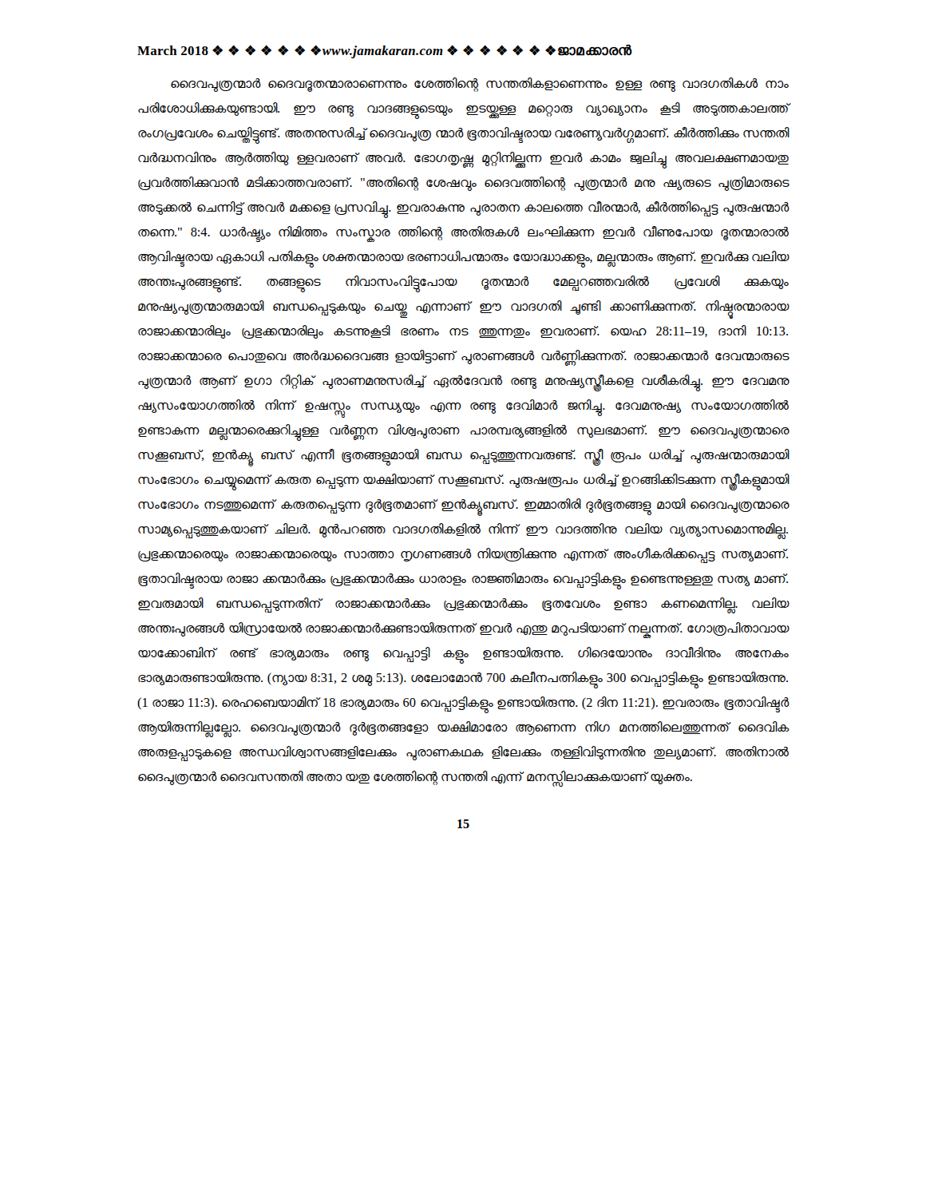March 2018 ❖ ❖ ❖ ❖ ❖ ❖ ❖www.jamakaran.com ❖ ❖ ❖ ❖ ❖ ❖ ❖ജാമക്കാരൻ
ദൈവപുത്രന്മാർ ദൈവദൂതന്മാരാണെന്നും ശേത്തിന്റെ സന്തതികളാണെന്നും ഉള്ള രണ്ടു വാദഗതികൾ നാം പരിശോധിക്കുകയുണ്ടായി. ഈ രണ്ടു വാദങ്ങളുടെയും ഇടയ്ക്കുള്ള മറ്റൊരു വ്യാഖ്യാനം കൂടി അടുത്തകാലത്ത് രംഗപ്രവേശം ചെയ്തിട്ടുണ്ട്. അതനുസരിച്ച് ദൈവപുത്ര ന്മാർ ഭൂതാവിഷ്ടരായ വരേണ്യവർഗ്ഗമാണ്. കീർത്തിക്കും സന്തതി വർദ്ധനവിനും ആർത്തിയു ള്ളവരാണ് അവർ. ഭോഗതൃഷ്ണ മുറ്റിനില്ക്കുന്ന ഇവർ കാമം ജ്വലിച്ചു അവലക്ഷണമായതു പ്രവർത്തിക്കുവാൻ മടിക്കാത്തവരാണ്. "അതിന്റെ ശേഷവും ദൈവത്തിന്റെ പുത്രന്മാർ മനു ഷ്യരുടെ പുത്രിമാരുടെ അടുക്കൽ ചെന്നിട്ട് അവർ മക്കളെ പ്രസവിച്ചു. ഇവരാകുന്നു പുരാതന കാലത്തെ വീരന്മാർ, കീർത്തിപ്പെട്ട പുരുഷന്മാർ തന്നെ." 8:4. ധാർഷ്ട്യം നിമിത്തം സംസ്കാര ത്തിന്റെ അതിരുകൾ ലംഘിക്കുന്ന ഇവർ വീണുപോയ ദൂതന്മാരാൽ ആവിഷ്ടരായ ഏകാധി പതികളും ശക്തന്മാരായ ഭരണാധിപന്മാരും യോദ്ധാക്കളും, മല്ലന്മാരും ആണ്. ഇവർക്കു വലിയ അന്തഃപുരങ്ങളുണ്ട്. തങ്ങളുടെ നിവാസംവിട്ടുപോയ ദൂതന്മാർ മേല്പറഞ്ഞവരിൽ പ്രവേശി ക്കുകയും മനുഷ്യപുത്രന്മാരുമായി ബന്ധപ്പെടുകയും ചെയ്തു എന്നാണ് ഈ വാദഗതി ചൂണ്ടി ക്കാണിക്കുന്നത്. നിഷ്ഠൂരന്മാരായ രാജാക്കന്മാരിലും പ്രഭുക്കന്മാരിലും കടന്നുകൂടി ഭരണം നട ത്തുന്നതും ഇവരാണ്. യെഹ 28:11–19, ദാനി 10:13. രാജാക്കന്മാരെ പൊതുവെ അർദ്ധദൈവങ്ങ ളായിട്ടാണ് പുരാണങ്ങൾ വർണ്ണിക്കുന്നത്. രാജാക്കന്മാർ ദേവന്മാരുടെ പുത്രന്മാർ ആണ് ഉഗാ റിറ്റിക് പുരാണമനുസരിച്ച് ഏൽദേവൻ രണ്ടു മനുഷ്യസ്ത്രീകളെ വശീകരിച്ചു. ഈ ദേവമനു ഷ്യസംയോഗത്തിൽ നിന്ന് ഉഷസ്സും സന്ധ്യയും എന്ന രണ്ടു ദേവിമാർ ജനിച്ചു. ദേവമനുഷ്യ സംയോഗത്തിൽ ഉണ്ടാകുന്ന മല്ലന്മാരെക്കുറിച്ചുള്ള വർണ്ണന വിശ്വപുരാണ പാരമ്പര്യങ്ങളിൽ സുലഭമാണ്. ഈ ദൈവപുത്രന്മാരെ സക്കൂബസ്, ഇൻക്യൂ ബസ് എന്നീ ഭൂതങ്ങളുമായി ബന്ധ പ്പെടുത്തുന്നവരുണ്ട്. സ്ത്രീ രൂപം ധരിച്ച് പുരുഷന്മാരുമായി സംഭോഗം ചെയ്യുമെന്ന് കരുത പ്പെടുന്ന യക്ഷിയാണ് സക്കൂബസ്. പുരുഷരൂപം ധരിച്ച് ഉറങ്ങിക്കിടക്കുന്ന സ്ത്രീകളുമായി സംഭോഗം നടത്തുമെന്ന് കരുതപ്പെടുന്ന ദുർഭൂതമാണ് ഇൻക്യൂബസ്. ഇമ്മാതിരി ദുർഭൂതങ്ങളു മായി ദൈവപുത്രന്മാരെ സാമ്യപ്പെടുത്തുകയാണ് ചിലർ. മുൻപറഞ്ഞ വാദഗതികളിൽ നിന്ന് ഈ വാദത്തിനു വലിയ വ്യത്യാസമൊന്നുമില്ല. പ്രഭുക്കന്മാരെയും രാജാക്കന്മാരെയും സാത്താ നൃഗണങ്ങൾ നിയന്ത്രിക്കുന്നു എന്നത് അംഗീകരിക്കപ്പെട്ട സത്യമാണ്. ഭൂതാവിഷ്ടരായ രാജാ ക്കന്മാർക്കും പ്രഭുക്കന്മാർക്കും ധാരാളം രാജ്ഞിമാരും വെപ്പാട്ടികളും ഉണ്ടെന്നുള്ളതു സത്യ മാണ്. ഇവരുമായി ബന്ധപ്പെടുന്നതിന് രാജാക്കന്മാർക്കും പ്രഭുക്കന്മാർക്കും ഭൂതവേശം ഉണ്ടാ കണമെന്നില്ല. വലിയ അന്തഃപുരങ്ങൾ യിസ്രായേൽ രാജാക്കന്മാർക്കുണ്ടായിരുന്നത് ഇവർ എന്തു മറുപടിയാണ് നല്കുന്നത്. ഗോത്രപിതാവായ യാക്കോബിന് രണ്ട് ഭാര്യമാരും രണ്ടു വെപ്പാട്ടി കളും ഉണ്ടായിരുന്നു. ഗിദെയോനും ദാവീദിനും അനേകം ഭാര്യമാരുണ്ടായിരുന്നു. (ന്യായ 8:31, 2 ശമു 5:13). ശലോമോൻ 700 കുലീനപത്നികളും 300 വെപ്പാട്ടികളും ഉണ്ടായിരുന്നു. (1 രാജാ 11:3). രെഹബെയാമിന് 18 ഭാര്യമാരും 60 വെപ്പാട്ടികളും ഉണ്ടായിരുന്നു. (2 ദിന 11:21). ഇവരാരും ഭൂതാവിഷ്ടർ ആയിരുന്നില്ലല്ലോ. ദൈവപുത്രന്മാർ ദുർഭൂതങ്ങളോ യക്ഷിമാരോ ആണെന്ന നിഗ മനത്തിലെത്തുന്നത് ദൈവിക അരുളപ്പാടുകളെ അന്ധവിശ്വാസങ്ങളിലേക്കും പുരാണകഥക ളിലേക്കും തള്ളിവിടുന്നതിനു തുല്യമാണ്. അതിനാൽ ദൈപുത്രന്മാർ ദൈവസന്തതി അതാ യതു ശേത്തിന്റെ സന്തതി എന്ന് മനസ്സിലാക്കുകയാണ് യുക്തം.
15